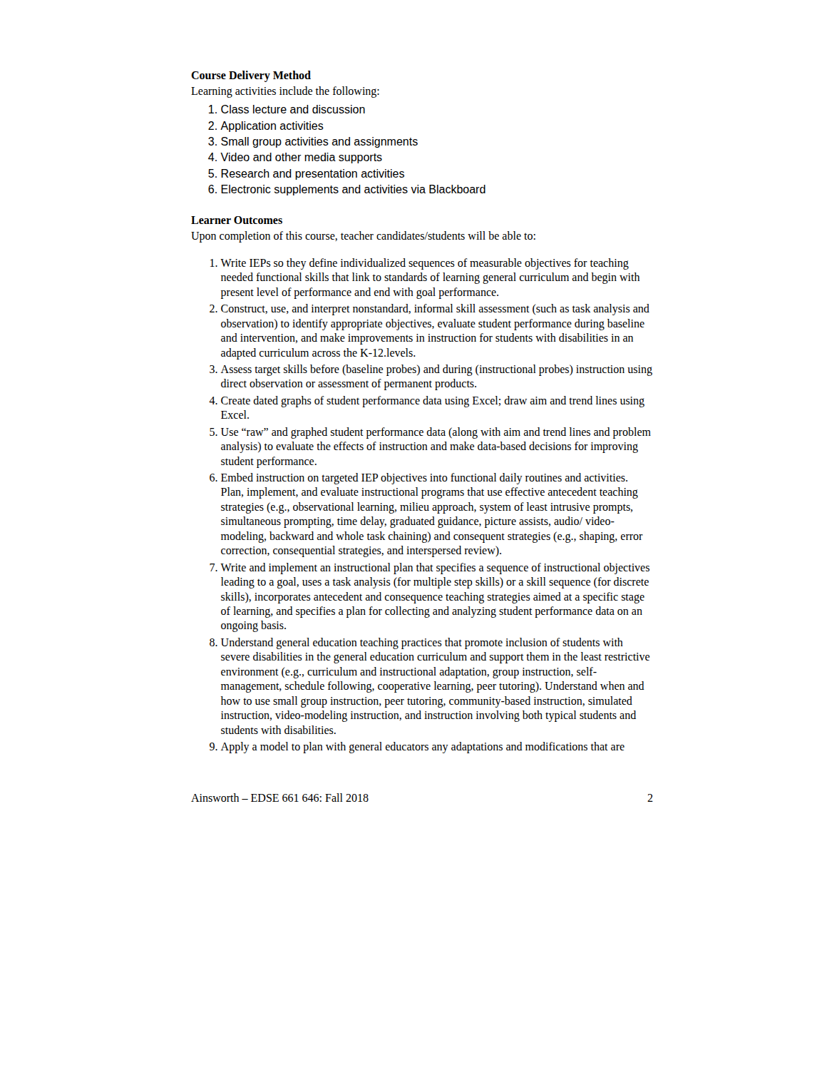Course Delivery Method
Learning activities include the following:
Class lecture and discussion
Application activities
Small group activities and assignments
Video and other media supports
Research and presentation activities
Electronic supplements and activities via Blackboard
Learner Outcomes
Upon completion of this course, teacher candidates/students will be able to:
Write IEPs so they define individualized sequences of measurable objectives for teaching needed functional skills that link to standards of learning general curriculum and begin with present level of performance and end with goal performance.
Construct, use, and interpret nonstandard, informal skill assessment (such as task analysis and observation) to identify appropriate objectives, evaluate student performance during baseline and intervention, and make improvements in instruction for students with disabilities in an adapted curriculum across the K-12.levels.
Assess target skills before (baseline probes) and during (instructional probes) instruction using direct observation or assessment of permanent products.
Create dated graphs of student performance data using Excel; draw aim and trend lines using Excel.
Use “raw” and graphed student performance data (along with aim and trend lines and problem analysis) to evaluate the effects of instruction and make data-based decisions for improving student performance.
Embed instruction on targeted IEP objectives into functional daily routines and activities. Plan, implement, and evaluate instructional programs that use effective antecedent teaching strategies (e.g., observational learning, milieu approach, system of least intrusive prompts, simultaneous prompting, time delay, graduated guidance, picture assists, audio/ video-modeling, backward and whole task chaining) and consequent strategies (e.g., shaping, error correction, consequential strategies, and interspersed review).
Write and implement an instructional plan that specifies a sequence of instructional objectives leading to a goal, uses a task analysis (for multiple step skills) or a skill sequence (for discrete skills), incorporates antecedent and consequence teaching strategies aimed at a specific stage of learning, and specifies a plan for collecting and analyzing student performance data on an ongoing basis.
Understand general education teaching practices that promote inclusion of students with severe disabilities in the general education curriculum and support them in the least restrictive environment (e.g., curriculum and instructional adaptation, group instruction, self-management, schedule following, cooperative learning, peer tutoring). Understand when and how to use small group instruction, peer tutoring, community-based instruction, simulated instruction, video-modeling instruction, and instruction involving both typical students and students with disabilities.
Apply a model to plan with general educators any adaptations and modifications that are
Ainsworth – EDSE 661 646: Fall 2018 2